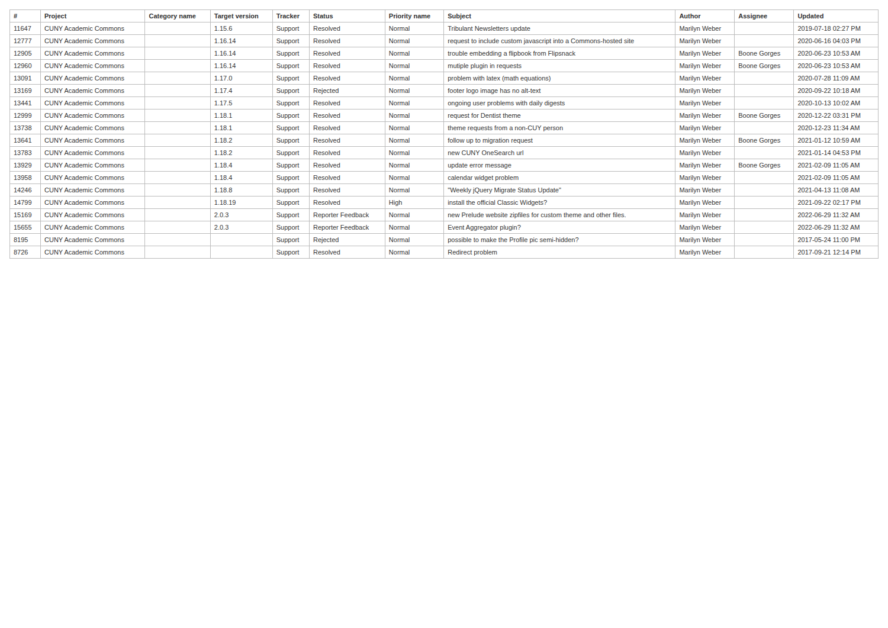| # | Project | Category name | Target version | Tracker | Status | Priority name | Subject | Author | Assignee | Updated |
| --- | --- | --- | --- | --- | --- | --- | --- | --- | --- | --- |
| 11647 | CUNY Academic Commons | | 1.15.6 | Support | Resolved | Normal | Tribulant Newsletters update | Marilyn Weber | | 2019-07-18 02:27 PM |
| 12777 | CUNY Academic Commons | | 1.16.14 | Support | Resolved | Normal | request to include custom javascript into a Commons-hosted site | Marilyn Weber | | 2020-06-16 04:03 PM |
| 12905 | CUNY Academic Commons | | 1.16.14 | Support | Resolved | Normal | trouble embedding a flipbook from Flipsnack | Marilyn Weber | Boone Gorges | 2020-06-23 10:53 AM |
| 12960 | CUNY Academic Commons | | 1.16.14 | Support | Resolved | Normal | mutiple plugin in requests | Marilyn Weber | Boone Gorges | 2020-06-23 10:53 AM |
| 13091 | CUNY Academic Commons | | 1.17.0 | Support | Resolved | Normal | problem with latex (math equations) | Marilyn Weber | | 2020-07-28 11:09 AM |
| 13169 | CUNY Academic Commons | | 1.17.4 | Support | Rejected | Normal | footer logo image has no alt-text | Marilyn Weber | | 2020-09-22 10:18 AM |
| 13441 | CUNY Academic Commons | | 1.17.5 | Support | Resolved | Normal | ongoing user problems with daily digests | Marilyn Weber | | 2020-10-13 10:02 AM |
| 12999 | CUNY Academic Commons | | 1.18.1 | Support | Resolved | Normal | request for Dentist theme | Marilyn Weber | Boone Gorges | 2020-12-22 03:31 PM |
| 13738 | CUNY Academic Commons | | 1.18.1 | Support | Resolved | Normal | theme requests from a non-CUY person | Marilyn Weber | | 2020-12-23 11:34 AM |
| 13641 | CUNY Academic Commons | | 1.18.2 | Support | Resolved | Normal | follow up to migration request | Marilyn Weber | Boone Gorges | 2021-01-12 10:59 AM |
| 13783 | CUNY Academic Commons | | 1.18.2 | Support | Resolved | Normal | new CUNY OneSearch url | Marilyn Weber | | 2021-01-14 04:53 PM |
| 13929 | CUNY Academic Commons | | 1.18.4 | Support | Resolved | Normal | update error message | Marilyn Weber | Boone Gorges | 2021-02-09 11:05 AM |
| 13958 | CUNY Academic Commons | | 1.18.4 | Support | Resolved | Normal | calendar widget problem | Marilyn Weber | | 2021-02-09 11:05 AM |
| 14246 | CUNY Academic Commons | | 1.18.8 | Support | Resolved | Normal | "Weekly jQuery Migrate Status Update" | Marilyn Weber | | 2021-04-13 11:08 AM |
| 14799 | CUNY Academic Commons | | 1.18.19 | Support | Resolved | High | install the official Classic Widgets? | Marilyn Weber | | 2021-09-22 02:17 PM |
| 15169 | CUNY Academic Commons | | 2.0.3 | Support | Reporter Feedback | Normal | new Prelude website zipfiles for custom theme and other files. | Marilyn Weber | | 2022-06-29 11:32 AM |
| 15655 | CUNY Academic Commons | | 2.0.3 | Support | Reporter Feedback | Normal | Event Aggregator plugin? | Marilyn Weber | | 2022-06-29 11:32 AM |
| 8195 | CUNY Academic Commons | | | Support | Rejected | Normal | possible to make the Profile pic semi-hidden? | Marilyn Weber | | 2017-05-24 11:00 PM |
| 8726 | CUNY Academic Commons | | | Support | Resolved | Normal | Redirect problem | Marilyn Weber | | 2017-09-21 12:14 PM |